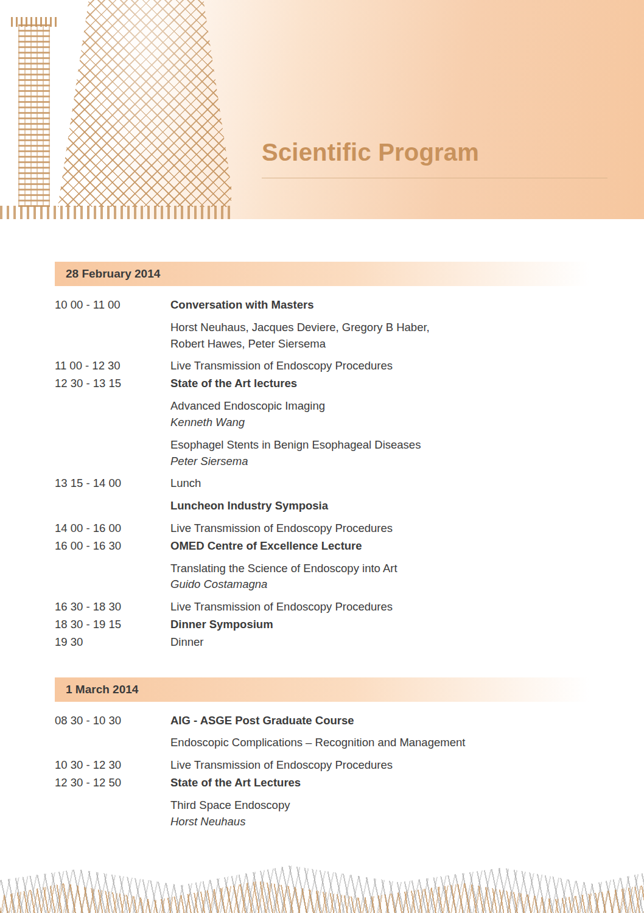Scientific Program
28 February 2014
| 10 00 - 11 00 | Conversation with Masters |
| | Horst Neuhaus, Jacques Deviere, Gregory B Haber, Robert Hawes, Peter Siersema |
| 11 00 - 12 30 | Live Transmission of Endoscopy Procedures |
| 12 30 - 13 15 | State of the Art lectures |
| | Advanced Endoscopic Imaging Kenneth Wang |
| | Esophagel Stents in Benign Esophageal Diseases Peter Siersema |
| 13 15 - 14 00 | Lunch |
| | Luncheon Industry Symposia |
| 14 00 - 16 00 | Live Transmission of Endoscopy Procedures |
| 16 00 - 16 30 | OMED Centre of Excellence Lecture |
| | Translating the Science of Endoscopy into Art Guido Costamagna |
| 16 30 - 18 30 | Live Transmission of Endoscopy Procedures |
| 18 30 - 19 15 | Dinner Symposium |
| 19 30 | Dinner |
1 March 2014
| 08 30 - 10 30 | AIG - ASGE Post Graduate Course |
| | Endoscopic Complications – Recognition and Management |
| 10 30 - 12 30 | Live Transmission of Endoscopy Procedures |
| 12 30 - 12 50 | State of the Art Lectures |
| | Third Space Endoscopy Horst Neuhaus |